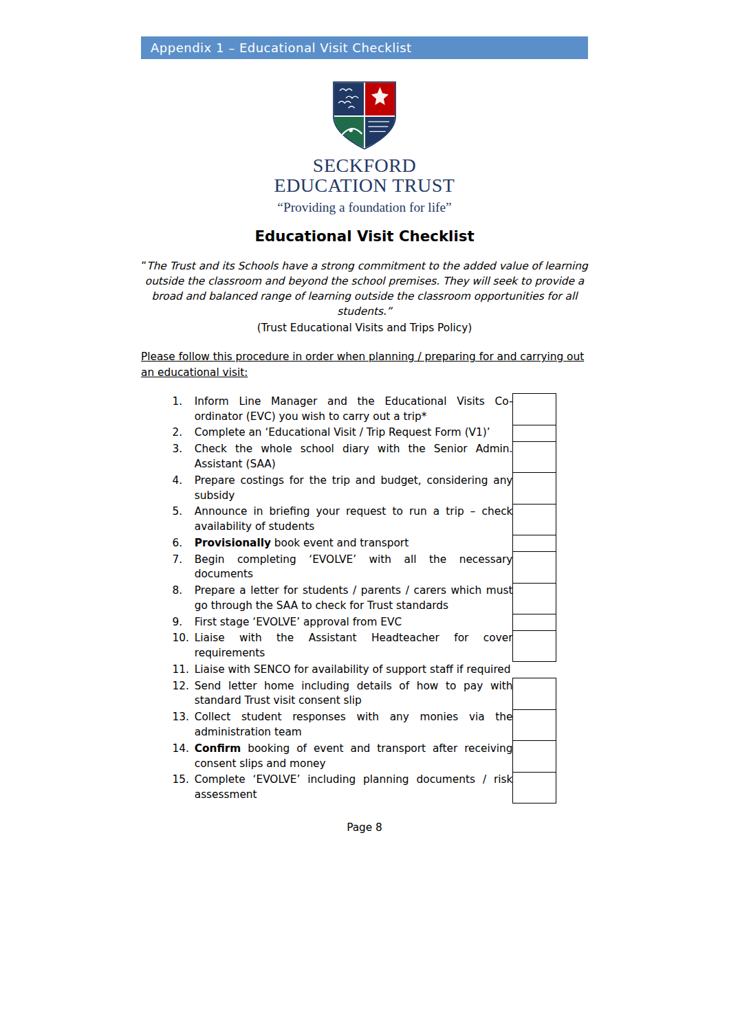Appendix 1 – Educational Visit Checklist
SECKFORD EDUCATION TRUST
“Providing a foundation for life”
Educational Visit Checklist
“The Trust and its Schools have a strong commitment to the added value of learning outside the classroom and beyond the school premises. They will seek to provide a broad and balanced range of learning outside the classroom opportunities for all students.”
(Trust Educational Visits and Trips Policy)
Please follow this procedure in order when planning / preparing for and carrying out an educational visit:
| 1. | Inform Line Manager and the Educational Visits Co-ordinator (EVC) you wish to carry out a trip* | |
| 2. | Complete an ‘Educational Visit / Trip Request Form (V1)’ | |
| 3. | Check the whole school diary with the Senior Admin. Assistant (SAA) | |
| 4. | Prepare costings for the trip and budget, considering any subsidy | |
| 5. | Announce in briefing your request to run a trip – check availability of students | |
| 6. | Provisionally book event and transport | |
| 7. | Begin completing ‘EVOLVE’ with all the necessary documents | |
| 8. | Prepare a letter for students / parents / carers which must go through the SAA to check for Trust standards | |
| 9. | First stage ‘EVOLVE’ approval from EVC | |
| 10. | Liaise with the Assistant Headteacher for cover requirements | |
| 11. | Liaise with SENCO for availability of support staff if required | |
| 12. | Send letter home including details of how to pay with standard Trust visit consent slip | |
| 13. | Collect student responses with any monies via the administration team | |
| 14. | Confirm booking of event and transport after receiving consent slips and money | |
| 15. | Complete ‘EVOLVE’ including planning documents / risk assessment | |
Page 8